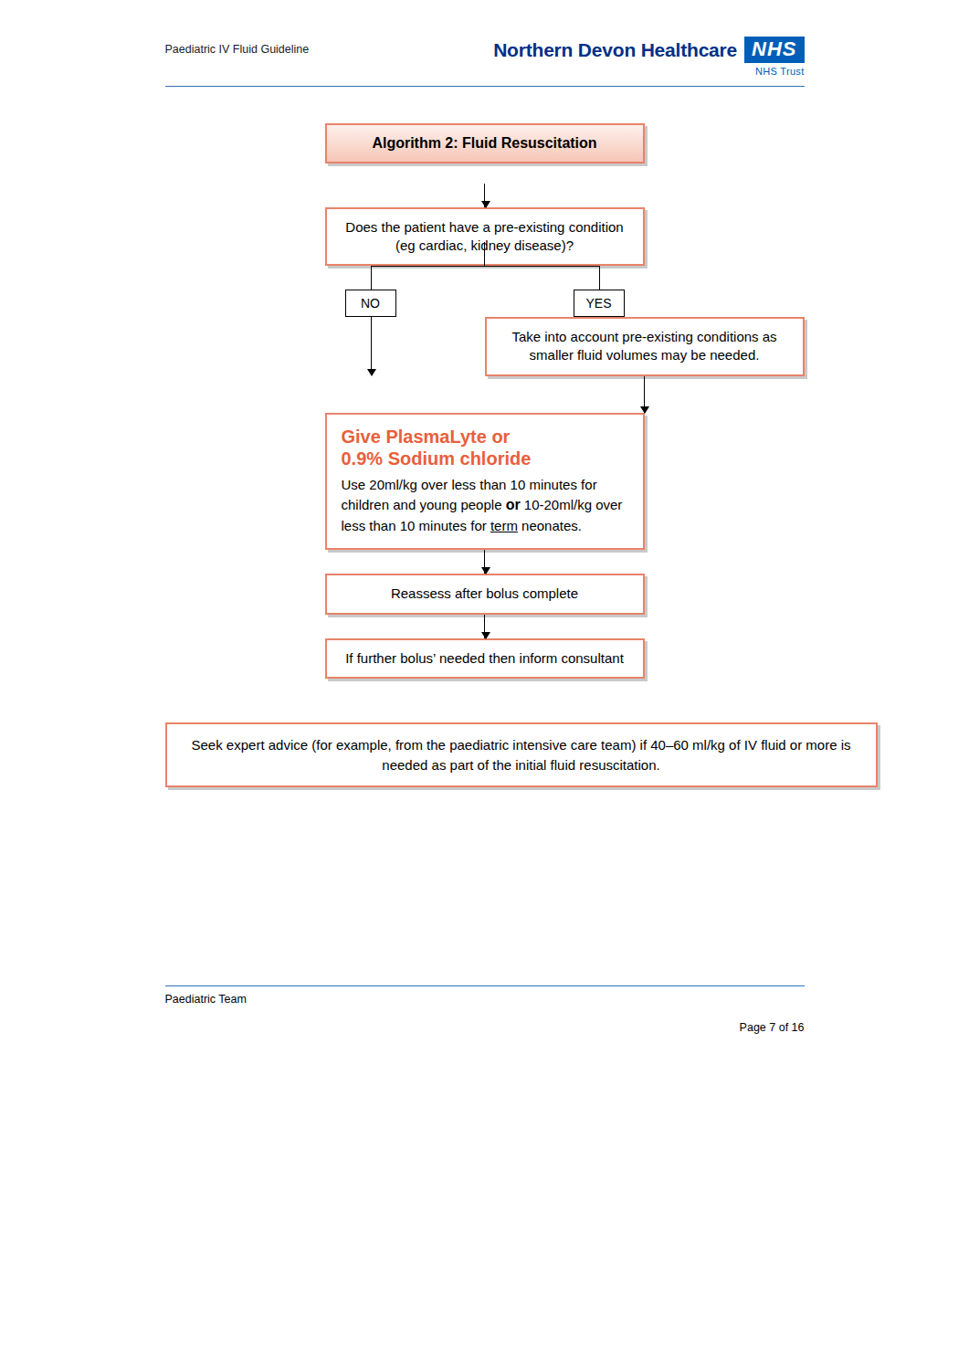Paediatric IV Fluid Guideline
Northern Devon Healthcare NHS
NHS Trust
Algorithm 2: Fluid Resuscitation
Does the patient have a pre-existing condition (eg cardiac, kidney disease)?
NO
YES
Take into account pre-existing conditions as smaller fluid volumes may be needed.
Give PlasmaLyte or
0.9% Sodium chloride
Use 20ml/kg over less than 10 minutes for children and young people or 10-20ml/kg over less than 10 minutes for term neonates.
Reassess after bolus complete
If further bolus’ needed then inform consultant
Seek expert advice (for example, from the paediatric intensive care team) if 40–60 ml/kg of IV fluid or more is needed as part of the initial fluid resuscitation.
Paediatric Team
Page 7 of 16